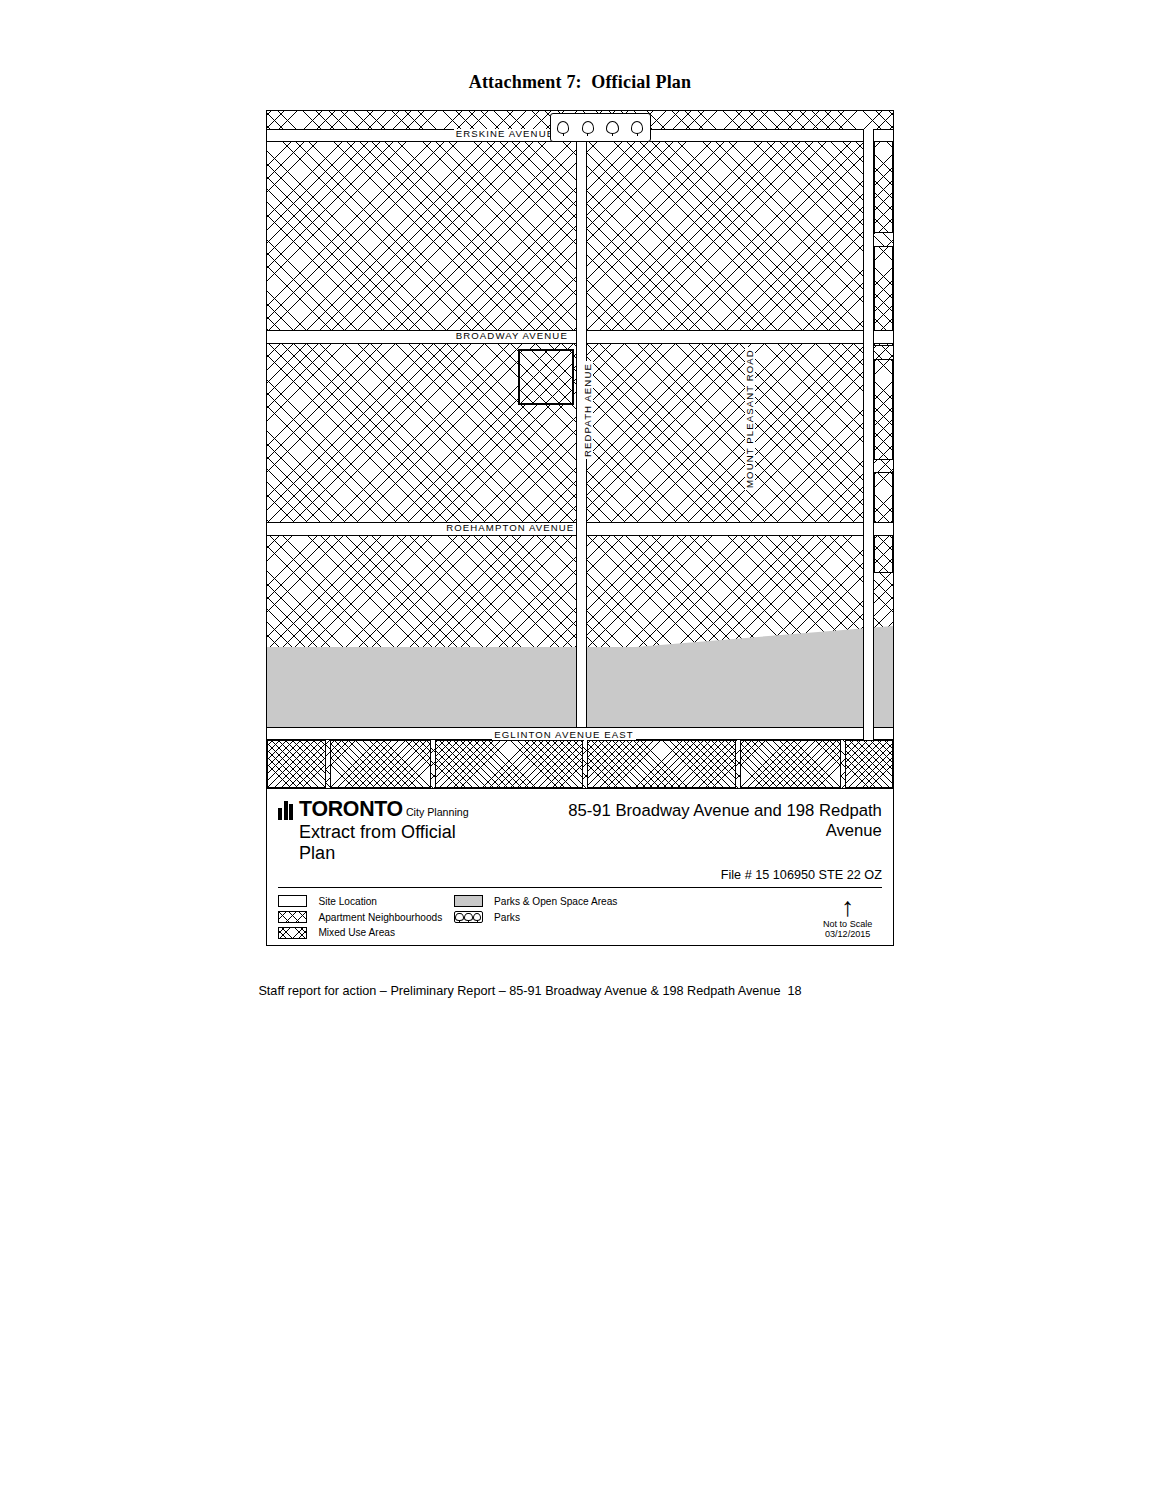Attachment 7: Official Plan
ERSKINE AVENUE
BROADWAY AVENUE
ROEHAMPTON AVENUE
EGLINTON AVENUE EAST
REDPATH AENUE
MOUNT PLEASANT ROAD
TORONTO City Planning
Extract from Official Plan
85-91 Broadway Avenue and 198 Redpath Avenue
File # 15 106950 STE 22 OZ
Site Location Parks & Open Space Areas Apartment Neighbourhoods Parks Mixed Use Areas
↑
Not to Scale
03/12/2015
Staff report for action – Preliminary Report – 85-91 Broadway Avenue & 198 Redpath Avenue 18